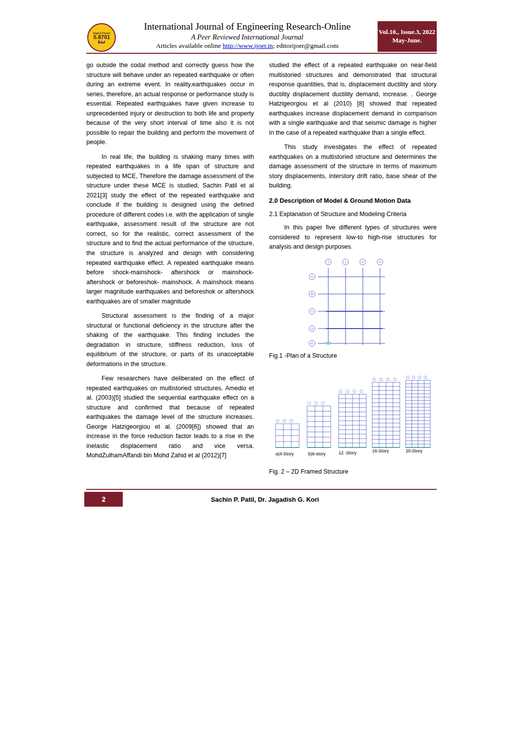Impact Factor 5.8701 JCR
International Journal of Engineering Research-Online
A Peer Reviewed International Journal
Articles available online http://www.ijoer.in; editorijoer@gmail.com
Vol.10., Issue.3, 2022 May-June.
go outside the codal method and correctly guess how the structure will behave under an repeated earthquake or often during an extreme event. In reality,earthquakes occur in series, therefore, an actual response or performance study is essential. Repeated earthquakes have given increase to unprecedented injury or destruction to both life and property because of the very short interval of time also it is not possible to repair the building and perform the movement of people.
In real life, the building is shaking many times with repeated earthquakes in a life span of structure and subjected to MCE, Therefore the damage assessment of the structure under these MCE is studied, Sachin Patil et al 2021[3] study the effect of the repeated earthquake and conclude if the building is designed using the defined procedure of different codes i.e. with the application of single earthquake, assessment result of the structure are not correct, so for the realistic, correct assessment of the structure and to find the actual performance of the structure, the structure is analyzed and design with considering repeated earthquake effect. A repeated earthquake means before shock-mainshock- aftershock or mainshock-aftershock or beforeshok- mainshock. A mainshock means larger magnitude earthquakes and beforeshok or aftershock earthquakes are of smaller magnitude
Structural assessment is the finding of a major structural or functional deficiency in the structure after the shaking of the earthquake. This finding includes the degradation in structure, stiffness reduction, loss of equilibrium of the structure, or parts of its unacceptable deformations in the structure.
Few researchers have deliberated on the effect of repeated earthquakes on multistoried structures. Amedio et al. (2003)[5] studied the sequential earthquake effect on a structure and confirmed that because of repeated earthquakes the damage level of the structure increases. George Hatzigeorgiou et al. (2009[6]) showed that an increase in the force reduction factor leads to a rise in the inelastic displacement ratio and vice versa. MohdZulhamAffandi bin Mohd Zahid et al (2012)[7]
studied the effect of a repeated earthquake on near-field multistoried structures and demonstrated that structural response quantities, that is, displacement ductility and story ductility displacement ductility demand, increase. . George Hatzigeorgiou et al (2010) [8] showed that repeated earthquakes increase displacement demand in comparison with a single earthquake and that seismic damage is higher in the case of a repeated earthquake than a single effect.
This study investigates the effect of repeated earthquakes on a multistoried structure and determines the damage assessment of the structure in terms of maximum story displacements, interstory drift ratio, base shear of the building.
2.0 Description of Model & Ground Motion Data
2.1 Explanation of Structure and Modeling Criteria
In this paper five different types of structures were considered to represent low-to high-rise structures for analysis and design purposes.
1 2 3 4 A B C D E
Fig.1 -Plan of a Structure
a)4-Story b)8-story 12 -Story 16-Story 20-Story
Fig. 2 – 2D Framed Structure
2
Sachin P. Patil, Dr. Jagadish G. Kori